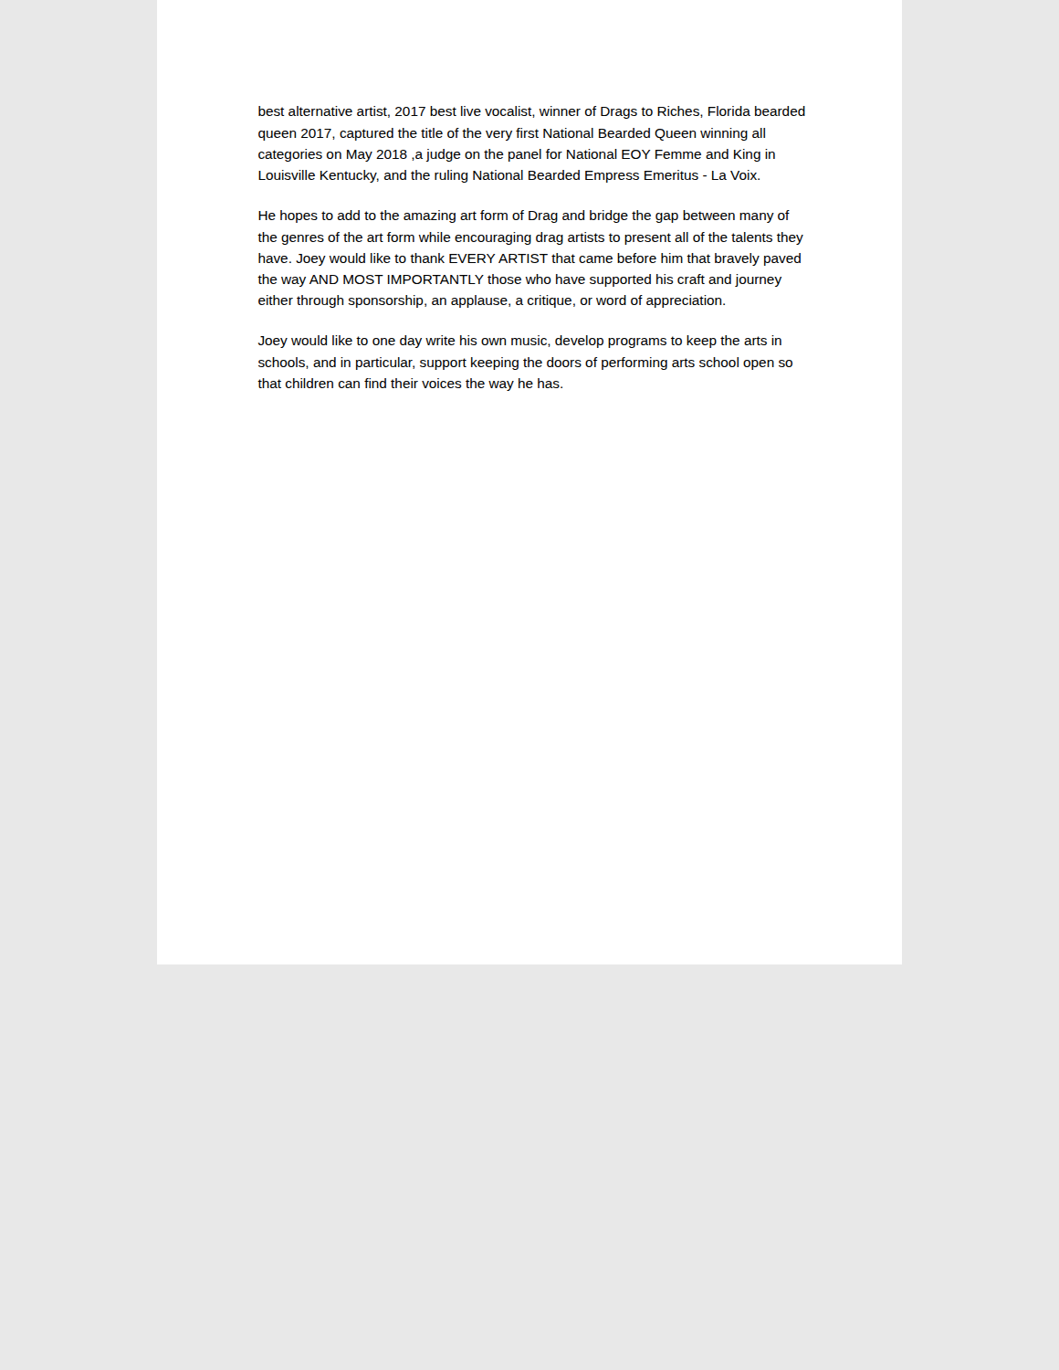best alternative artist, 2017 best live vocalist, winner of Drags to Riches, Florida bearded queen 2017, captured the title of the very first National Bearded Queen winning all categories on May 2018 ,a judge on the panel for National EOY Femme and King in Louisville Kentucky, and the ruling National Bearded Empress Emeritus - La Voix.
He hopes to add to the amazing art form of Drag and bridge the gap between many of the genres of the art form while encouraging drag artists to present all of the talents they have. Joey would like to thank EVERY ARTIST that came before him that bravely paved the way AND MOST IMPORTANTLY those who have supported his craft and journey either through sponsorship, an applause, a critique, or word of appreciation.
Joey would like to one day write his own music, develop programs to keep the arts in schools, and in particular, support keeping the doors of performing arts school open so that children can find their voices the way he has.